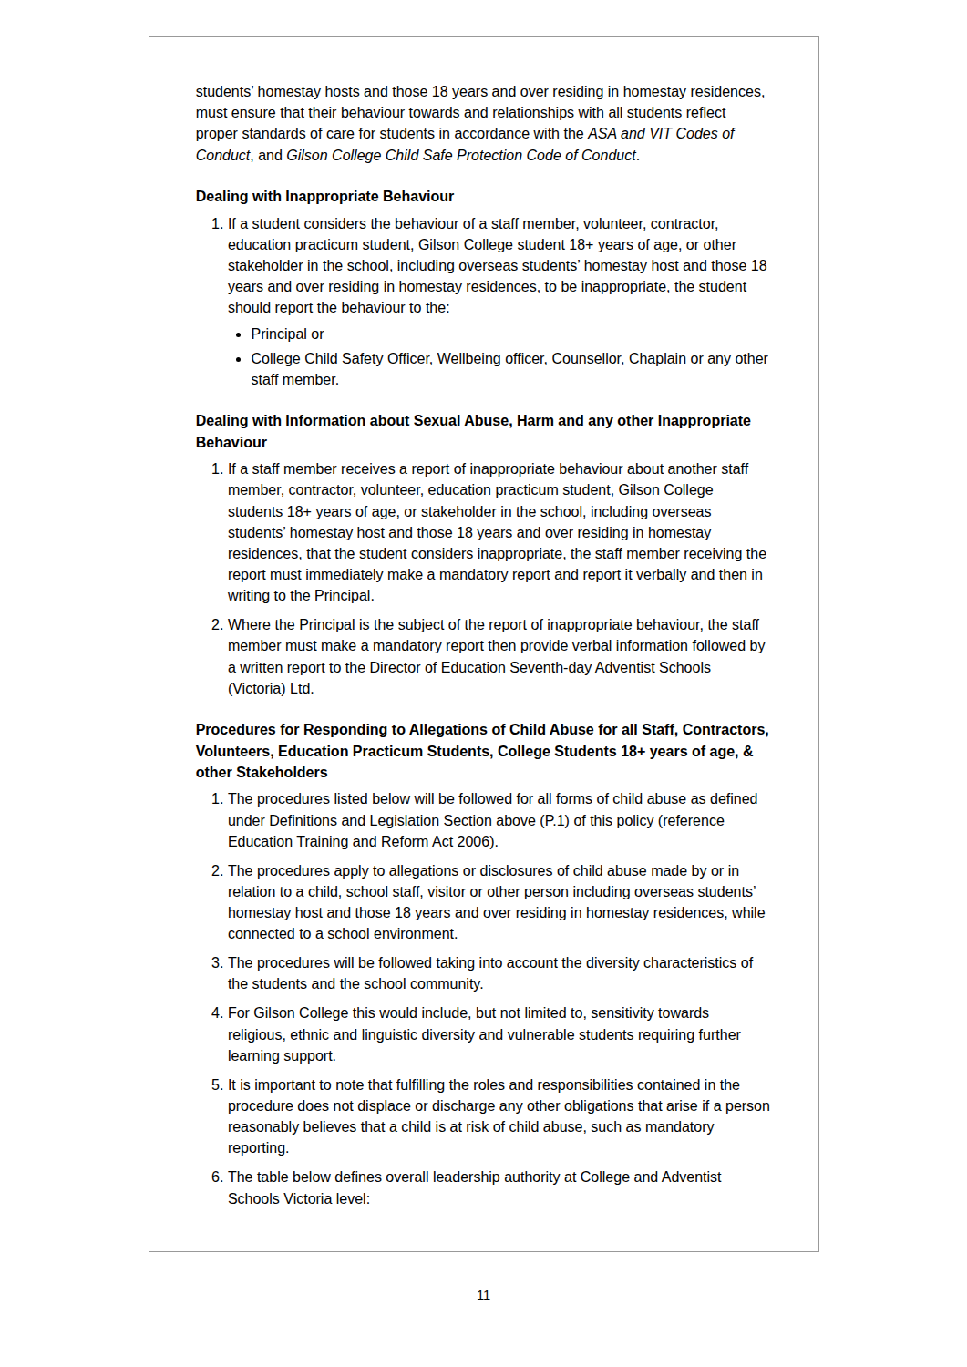students’ homestay hosts and those 18 years and over residing in homestay residences, must ensure that their behaviour towards and relationships with all students reflect proper standards of care for students in accordance with the ASA and VIT Codes of Conduct, and Gilson College Child Safe Protection Code of Conduct.
Dealing with Inappropriate Behaviour
If a student considers the behaviour of a staff member, volunteer, contractor, education practicum student, Gilson College student 18+ years of age, or other stakeholder in the school, including overseas students’ homestay host and those 18 years and over residing in homestay residences, to be inappropriate, the student should report the behaviour to the:
Principal or
College Child Safety Officer, Wellbeing officer, Counsellor, Chaplain or any other staff member.
Dealing with Information about Sexual Abuse, Harm and any other Inappropriate Behaviour
If a staff member receives a report of inappropriate behaviour about another staff member, contractor, volunteer, education practicum student, Gilson College students 18+ years of age, or stakeholder in the school, including overseas students’ homestay host and those 18 years and over residing in homestay residences, that the student considers inappropriate, the staff member receiving the report must immediately make a mandatory report and report it verbally and then in writing to the Principal.
Where the Principal is the subject of the report of inappropriate behaviour, the staff member must make a mandatory report then provide verbal information followed by a written report to the Director of Education Seventh-day Adventist Schools (Victoria) Ltd.
Procedures for Responding to Allegations of Child Abuse for all Staff, Contractors, Volunteers, Education Practicum Students, College Students 18+ years of age, & other Stakeholders
The procedures listed below will be followed for all forms of child abuse as defined under Definitions and Legislation Section above (P.1) of this policy (reference Education Training and Reform Act 2006).
The procedures apply to allegations or disclosures of child abuse made by or in relation to a child, school staff, visitor or other person including overseas students’ homestay host and those 18 years and over residing in homestay residences, while connected to a school environment.
The procedures will be followed taking into account the diversity characteristics of the students and the school community.
For Gilson College this would include, but not limited to, sensitivity towards religious, ethnic and linguistic diversity and vulnerable students requiring further learning support.
It is important to note that fulfilling the roles and responsibilities contained in the procedure does not displace or discharge any other obligations that arise if a person reasonably believes that a child is at risk of child abuse, such as mandatory reporting.
The table below defines overall leadership authority at College and Adventist Schools Victoria level:
11